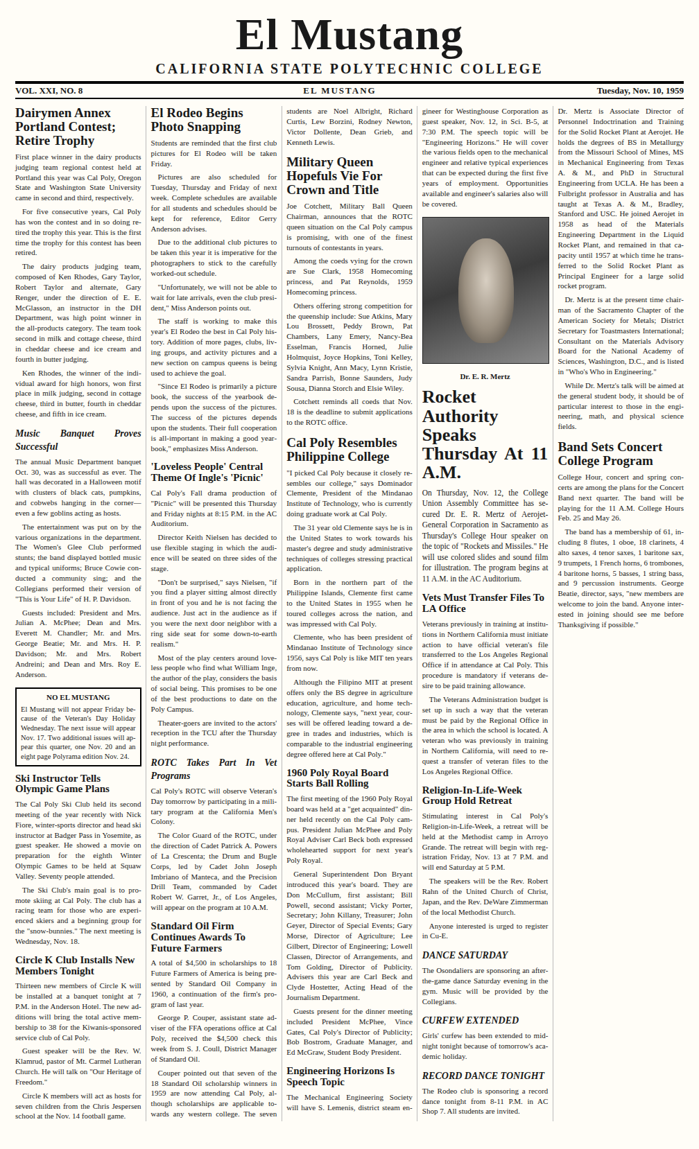El Mustang
CALIFORNIA STATE POLYTECHNIC COLLEGE
VOL. XXI, NO. 8 EL MUSTANG Tuesday, Nov. 10, 1959
Dairymen Annex Portland Contest; Retire Trophy
First place winner in the dairy products judging team regional contest held at Portland this year was Cal Poly, Oregon State and Washington State University came in second and third, respectively.
For five consecutive years, Cal Poly has won the contest and in so doing retired the trophy this year. This is the first time the trophy for this contest has been retired.
The dairy products judging team, composed of Ken Rhodes, Gary Taylor, Robert Taylor and alternate, Gary Renger, under the direction of E. E. McGlasson, an instructor in the DH Department, was high point winner in the all-products category. The team took second in milk and cottage cheese, third in cheddar cheese and ice cream and fourth in butter judging.
Ken Rhodes, the winner of the individual award for high honors, won first place in milk judging, second in cottage cheese, third in butter, fourth in cheddar cheese, and fifth in ice cream.
Music Banquet Proves Successful
The annual Music Department banquet Oct. 30, was as successful as ever. The hall was decorated in a Halloween motif with clusters of black cats, pumpkins, and cobwebs hanging in the corner—even a few goblins acting as hosts.
The entertainment was put on by the various organizations in the department. The Women's Glee Club performed stunts; the band displayed bottled music and typical uniforms; Bruce Cowie conducted a community sing; and the Collegians performed their version of "This is Your Life" of H. P. Davidson.
Guests included: President and Mrs. Julian A. McPhee; Dean and Mrs. Everett M. Chandler; Mr. and Mrs. George Beatie; Mr. and Mrs. H. P. Davidson; Mr. and Mrs. Robert Andreini; and Dean and Mrs. Roy E. Anderson.
NO EL MUSTANG El Mustang will not appear Friday because of the Veteran's Day Holiday Wednesday. The next issue will appear Nov. 17. Two additional issues will appear this quarter, one Nov. 20 and an eight page Polyrama edition Nov. 24.
Ski Instructor Tells Olympic Game Plans
The Cal Poly Ski Club held its second meeting of the year recently with Nick Fiore, winter-sports director and head ski instructor at Badger Pass in Yosemite, as guest speaker. He showed a movie on preparation for the eighth Winter Olympic Games to be held at Squaw Valley. Seventy people attended.
The Ski Club's main goal is to promote skiing at Cal Poly. The club has a racing team for those who are experienced skiers and a beginning group for the "snow-bunnies." The next meeting is Wednesday, Nov. 18.
Circle K Club Installs New Members Tonight
Thirteen new members of Circle K will be installed at a banquet tonight at 7 P.M. in the Anderson Hotel. The new additions will bring the total active membership to 38 for the Kiwanis-sponsored service club of Cal Poly.
Guest speaker will be the Rev. W. Klamrud, pastor of Mt. Carmel Lutheran Church. He will talk on "Our Heritage of Freedom."
Circle K members will act as hosts for seven children from the Chris Jespersen school at the Nov. 14 football game.
El Rodeo Begins Photo Snapping
Students are reminded that the first club pictures for El Rodeo will be taken Friday.
Pictures are also scheduled for Tuesday, Thursday and Friday of next week. Complete schedules are available for all students and schedules should be kept for reference, Editor Gerry Anderson advises.
Due to the additional club pictures to be taken this year it is imperative for the photographers to stick to the carefully worked-out schedule.
"Unfortunately, we will not be able to wait for late arrivals, even the club president," Miss Anderson points out.
The staff is working to make this year's El Rodeo the best in Cal Poly history. Addition of more pages, clubs, living groups, and activity pictures and a new section on campus queens is being used to achieve the goal.
"Since El Rodeo is primarily a picture book, the success of the yearbook depends upon the success of the pictures. The success of the pictures depends upon the students. Their full cooperation is all-important in making a good yearbook," emphasizes Miss Anderson.
'Loveless People' Central Theme Of Ingle's 'Picnic'
Cal Poly's Fall drama production of "Picnic" will be presented this Thursday and Friday nights at 8:15 P.M. in the AC Auditorium.
Director Keith Nielsen has decided to use flexible staging in which the audience will be seated on three sides of the stage.
"Don't be surprised," says Nielsen, "if you find a player sitting almost directly in front of you and he is not facing the audience. Just act in the audience as if you were the next door neighbor with a ring side seat for some down-to-earth realism."
Most of the play centers around loveless people who find what William Inge, the author of the play, considers the basis of social being. This promises to be one of the best productions to date on the Poly Campus.
Theater-goers are invited to the actors' reception in the TCU after the Thursday night performance.
ROTC Takes Part In Vet Programs
Cal Poly's ROTC will observe Veteran's Day tomorrow by participating in a military program at the California Men's Colony.
The Color Guard of the ROTC, under the direction of Cadet Patrick A. Powers of La Crescenta; the Drum and Bugle Corps, led by Cadet John Joseph Imbriano of Manteca, and the Precision Drill Team, commanded by Cadet Robert W. Garret, Jr., of Los Angeles, will appear on the program at 10 A.M.
Standard Oil Firm Continues Awards To Future Farmers
A total of $4,500 in scholarships to 18 Future Farmers of America is being presented by Standard Oil Company in 1960, a continuation of the firm's program of last year.
George P. Couper, assistant state adviser of the FFA operations office at Cal Poly, received the $4,500 check this week from S. J. Coull, District Manager of Standard Oil.
Couper pointed out that seven of the 18 Standard Oil scholarship winners in 1959 are now attending Cal Poly, although scholarships are applicable towards any western college. The seven students are Noel Albright, Richard Curtis, Lew Borzini, Rodney Newton, Victor Dollente, Dean Grieb, and Kenneth Lewis.
Military Queen Hopefuls Vie For Crown and Title
Joe Cotchett, Military Ball Queen Chairman, announces that the ROTC queen situation on the Cal Poly campus is promising, with one of the finest turnouts of contestants in years.
Among the coeds vying for the crown are Sue Clark, 1958 Homecoming princess, and Pat Reynolds, 1959 Homecoming princess.
Others offering strong competition for the queenship include: Sue Atkins, Mary Lou Brossett, Peddy Brown, Pat Chambers, Lany Emery, Nancy-Bea Esselman, Francis Horned, Julie Holmquist, Joyce Hopkins, Toni Kelley, Sylvia Knight, Ann Macy, Lynn Kristie, Sandra Parrish, Bonne Saunders, Judy Sousa, Dianna Storch and Elsie Wiley.
Cotchett reminds all coeds that Nov. 18 is the deadline to submit applications to the ROTC office.
Cal Poly Resembles Philippine College
"I picked Cal Poly because it closely resembles our college," says Dominador Clemente, President of the Mindanao Institute of Technology, who is currently doing graduate work at Cal Poly.
The 31 year old Clemente says he is in the United States to work towards his master's degree and study administrative techniques of colleges stressing practical application.
Born in the northern part of the Philippine Islands, Clemente first came to the United States in 1955 when he toured colleges across the nation, and was impressed with Cal Poly.
Clemente, who has been president of Mindanao Institute of Technology since 1956, says Cal Poly is like MIT ten years from now.
Although the Filipino MIT at present offers only the BS degree in agriculture education, agriculture, and home technology, Clemente says, "next year, courses will be offered leading toward a degree in trades and industries, which is comparable to the industrial engineering degree offered here at Cal Poly."
1960 Poly Royal Board Starts Ball Rolling
The first meeting of the 1960 Poly Royal board was held at a "get acquainted" dinner held recently on the Cal Poly campus. President Julian McPhee and Poly Royal Adviser Carl Beck both expressed wholehearted support for next year's Poly Royal.
General Superintendent Don Bryant introduced this year's board. They are Don McCullum, first assistant; Bill Powell, second assistant; Vicky Porter, Secretary; John Killany, Treasurer; John Geyer, Director of Special Events; Gary Morse, Director of Agriculture; Lee Gilbert, Director of Engineering; Lowell Classen, Director of Arrangements, and Tom Golding, Director of Publicity. Advisers this year are Carl Beck and Clyde Hostetter, Acting Head of the Journalism Department.
Guests present for the dinner meeting included President McPhee, Vince Gates, Cal Poly's Director of Publicity; Bob Bostrom, Graduate Manager, and Ed McGraw, Student Body President.
Engineering Horizons Is Speech Topic
The Mechanical Engineering Society will have S. Lemenis, district steam engineer for Westinghouse Corporation as guest speaker, Nov. 12, in Sci. B-5, at 7:30 P.M. The speech topic will be "Engineering Horizons." He will cover the various fields open to the mechanical engineer and relative typical experiences that can be expected during the first five years of employment. Opportunities available and engineer's salaries also will be covered.
Dr. E. R. Mertz
Rocket Authority Speaks Thursday At 11 A.M.
On Thursday, Nov. 12, the College Union Assembly Committee has secured Dr. E. R. Mertz of Aerojet-General Corporation in Sacramento as Thursday's College Hour speaker on the topic of "Rockets and Missiles." He will use colored slides and sound film for illustration. The program begins at 11 A.M. in the AC Auditorium.
Vets Must Transfer Files To LA Office
Veterans previously in training at institutions in Northern California must initiate action to have official veteran's file transferred to the Los Angeles Regional Office if in attendance at Cal Poly. This procedure is mandatory if veterans desire to be paid training allowance.
The Veterans Administration budget is set up in such a way that the veteran must be paid by the Regional Office in the area in which the school is located. A veteran who was previously in training in Northern California, will need to request a transfer of veteran files to the Los Angeles Regional Office.
Religion-In-Life-Week Group Hold Retreat
Stimulating interest in Cal Poly's Religion-in-Life-Week, a retreat will be held at the Methodist camp in Arroyo Grande. The retreat will begin with registration Friday, Nov. 13 at 7 P.M. and will end Saturday at 5 P.M.
The speakers will be the Rev. Robert Rahn of the United Church of Christ, Japan, and the Rev. DeWare Zimmerman of the local Methodist Church.
Anyone interested is urged to register in Cu-E.
DANCE SATURDAY
The Osondaliers are sponsoring an after-the-game dance Saturday evening in the gym. Music will be provided by the Collegians.
CURFEW EXTENDED
Girls' curfew has been extended to midnight tonight because of tomorrow's academic holiday.
RECORD DANCE TONIGHT
The Rodeo club is sponsoring a record dance tonight from 8-11 P.M. in AC Shop 7. All students are invited.
Dr. Mertz is Associate Director of Personnel Indoctrination and Training for the Solid Rocket Plant at Aerojet. He holds the degrees of BS in Metallurgy from the Missouri School of Mines, MS in Mechanical Engineering from Texas A. & M., and PhD in Structural Engineering from UCLA. He has been a Fulbright professor in Australia and has taught at Texas A. & M., Bradley, Stanford and USC. He joined Aerojet in 1958 as head of the Materials Engineering Department in the Liquid Rocket Plant, and remained in that capacity until 1957 at which time he transferred to the Solid Rocket Plant as Principal Engineer for a large solid rocket program.
Dr. Mertz is at the present time chairman of the Sacramento Chapter of the American Society for Metals; District Secretary for Toastmasters International; Consultant on the Materials Advisory Board for the National Academy of Sciences, Washington, D.C., and is listed in "Who's Who in Engineering."
While Dr. Mertz's talk will be aimed at the general student body, it should be of particular interest to those in the engineering, math, and physical science fields.
Band Sets Concert College Program
College Hour, concert and spring concerts are among the plans for the Concert Band next quarter. The band will be playing for the 11 A.M. College Hours Feb. 25 and May 26.
The band has a membership of 61, including 8 flutes, 1 oboe, 18 clarinets, 4 alto saxes, 4 tenor saxes, 1 baritone sax, 9 trumpets, 1 French horns, 6 trombones, 4 baritone horns, 5 basses, 1 string bass, and 9 percussion instruments. George Beatie, director, says, "new members are welcome to join the band. Anyone interested in joining should see me before Thanksgiving if possible."